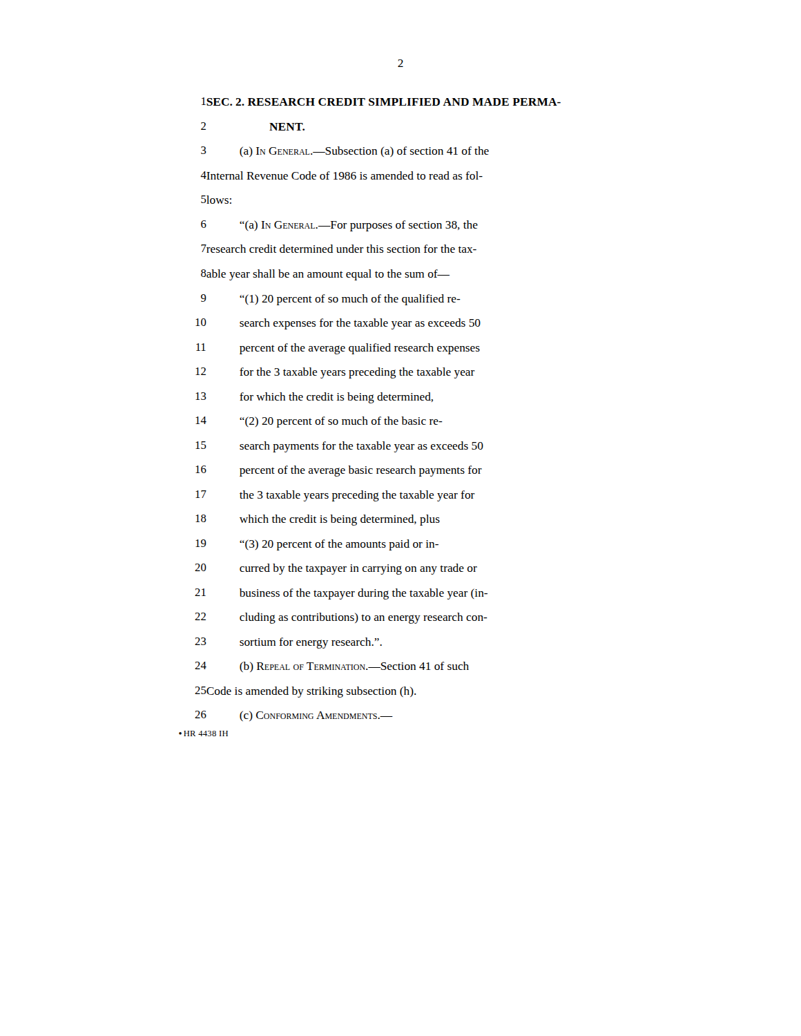2
| 1 | SEC. 2. RESEARCH CREDIT SIMPLIFIED AND MADE PERMA- |
| 2 | NENT. |
| 3 | (a) In General. —Subsection (a) of section 41 of the |
| 4 | Internal Revenue Code of 1986 is amended to read as fol- |
| 5 | lows: |
| 6 | “(a) In General. —For purposes of section 38, the |
| 7 | research credit determined under this section for the tax- |
| 8 | able year shall be an amount equal to the sum of— |
| 9 | “(1) 20 percent of so much of the qualified re- |
| 10 | search expenses for the taxable year as exceeds 50 |
| 11 | percent of the average qualified research expenses |
| 12 | for the 3 taxable years preceding the taxable year |
| 13 | for which the credit is being determined, |
| 14 | “(2) 20 percent of so much of the basic re- |
| 15 | search payments for the taxable year as exceeds 50 |
| 16 | percent of the average basic research payments for |
| 17 | the 3 taxable years preceding the taxable year for |
| 18 | which the credit is being determined, plus |
| 19 | “(3) 20 percent of the amounts paid or in- |
| 20 | curred by the taxpayer in carrying on any trade or |
| 21 | business of the taxpayer during the taxable year (in- |
| 22 | cluding as contributions) to an energy research con- |
| 23 | sortium for energy research.”. |
| 24 | (b) Repeal of Termination. —Section 41 of such |
| 25 | Code is amended by striking subsection (h). |
| 26 | (c) Conforming Amendments. — |
•HR 4438 IH